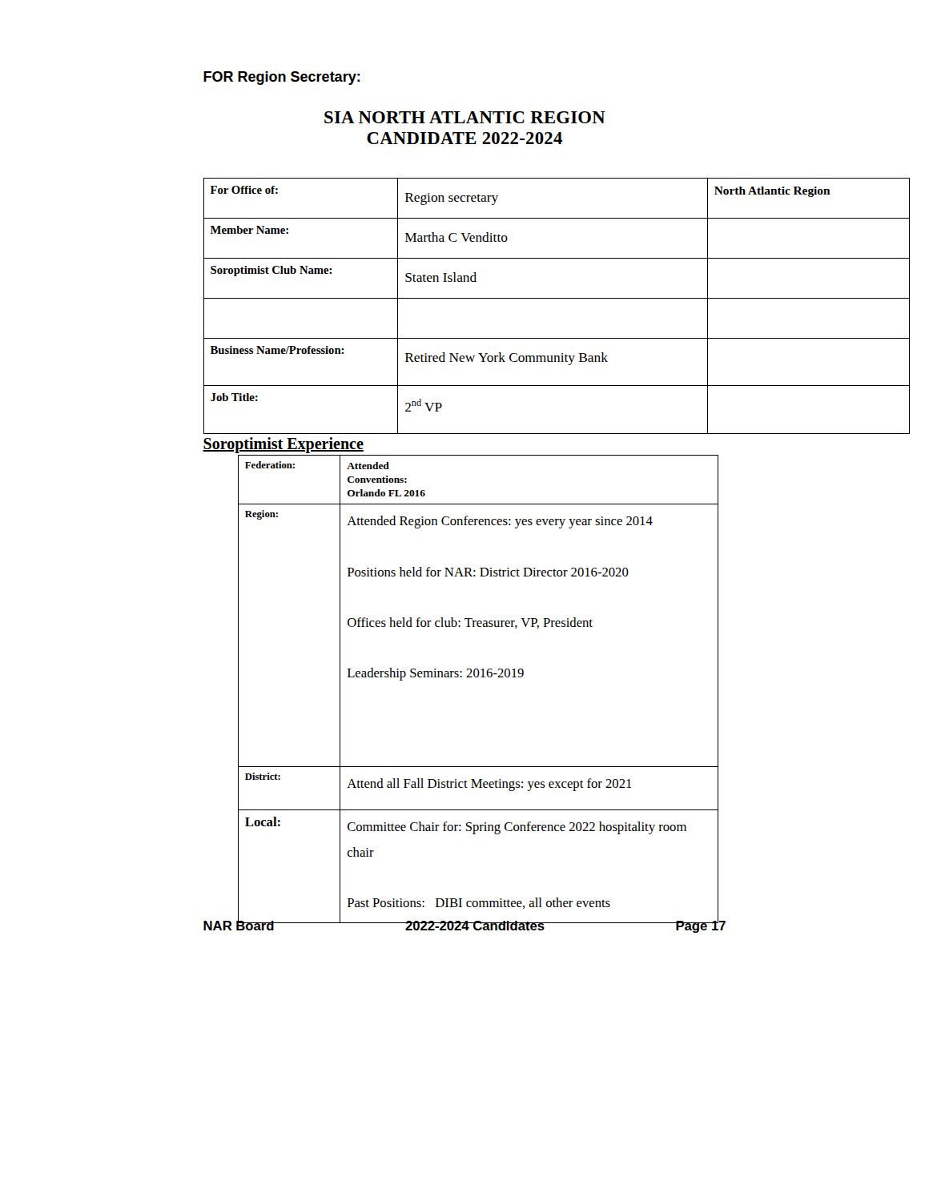FOR Region Secretary:
SIA NORTH ATLANTIC REGION
CANDIDATE 2022-2024
| For Office of: | Region secretary | North Atlantic Region |
| Member Name: | Martha C Venditto | |
| Soroptimist Club Name: | Staten Island | |
| Business Name/Profession: | Retired New York Community Bank | |
| Job Title: | 2 nd VP | |
Soroptimist Experience
| Federation: | Attended Conventions: Orlando FL 2016 |
| Region: | Attended Region Conferences: yes every year since 2014 Positions held for NAR: District Director 2016-2020 Offices held for club: Treasurer, VP, President Leadership Seminars: 2016-2019 |
| District: | Attend all Fall District Meetings: yes except for 2021 |
| Local: | Committee Chair for: Spring Conference 2022 hospitality room chair Past Positions: DIBI committee, all other events |
NAR Board
2022-2024 Candidates
Page 17